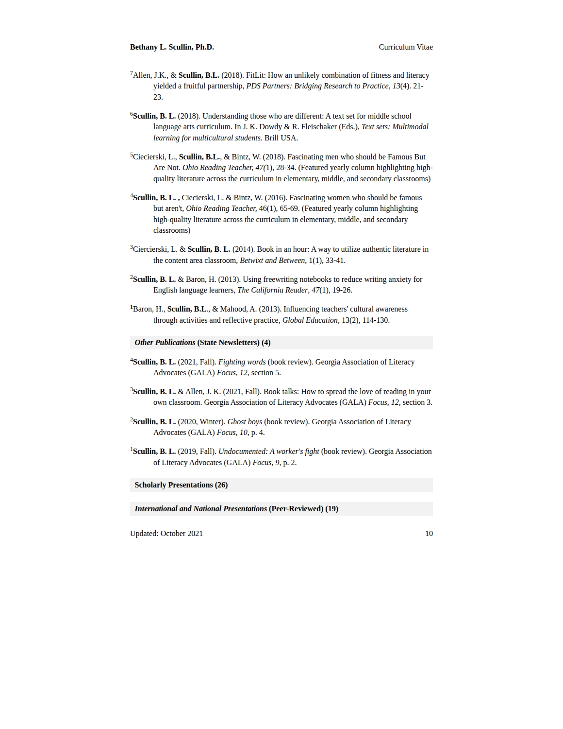Bethany L. Scullin, Ph.D. Curriculum Vitae
7Allen, J.K., & Scullin, B.L. (2018). FitLit: How an unlikely combination of fitness and literacy yielded a fruitful partnership, PDS Partners: Bridging Research to Practice, 13(4). 21-23.
6Scullin, B. L. (2018). Understanding those who are different: A text set for middle school language arts curriculum. In J. K. Dowdy & R. Fleischaker (Eds.), Text sets: Multimodal learning for multicultural students. Brill USA.
5Ciecierski, L., Scullin, B.L., & Bintz, W. (2018). Fascinating men who should be Famous But Are Not. Ohio Reading Teacher, 47(1), 28-34. (Featured yearly column highlighting high-quality literature across the curriculum in elementary, middle, and secondary classrooms)
4Scullin, B. L. , Ciecierski, L. & Bintz, W. (2016). Fascinating women who should be famous but aren't, Ohio Reading Teacher, 46(1), 65-69. (Featured yearly column highlighting high-quality literature across the curriculum in elementary, middle, and secondary classrooms)
3Ciercierski, L. & Scullin, B. L. (2014). Book in an hour: A way to utilize authentic literature in the content area classroom, Betwixt and Between, 1(1), 33-41.
2Scullin, B. L. & Baron, H. (2013). Using freewriting notebooks to reduce writing anxiety for English language learners, The California Reader, 47(1), 19-26.
1Baron, H., Scullin, B.L., & Mahood, A. (2013). Influencing teachers' cultural awareness through activities and reflective practice, Global Education, 13(2), 114-130.
Other Publications (State Newsletters) (4)
4Scullin, B. L. (2021, Fall). Fighting words (book review). Georgia Association of Literacy Advocates (GALA) Focus, 12, section 5.
3Scullin, B. L. & Allen, J. K. (2021, Fall). Book talks: How to spread the love of reading in your own classroom. Georgia Association of Literacy Advocates (GALA) Focus, 12, section 3.
2Scullin, B. L. (2020, Winter). Ghost boys (book review). Georgia Association of Literacy Advocates (GALA) Focus, 10, p. 4.
1Scullin, B. L. (2019, Fall). Undocumented: A worker's fight (book review). Georgia Association of Literacy Advocates (GALA) Focus, 9, p. 2.
Scholarly Presentations (26)
International and National Presentations (Peer-Reviewed) (19)
Updated: October 2021 10